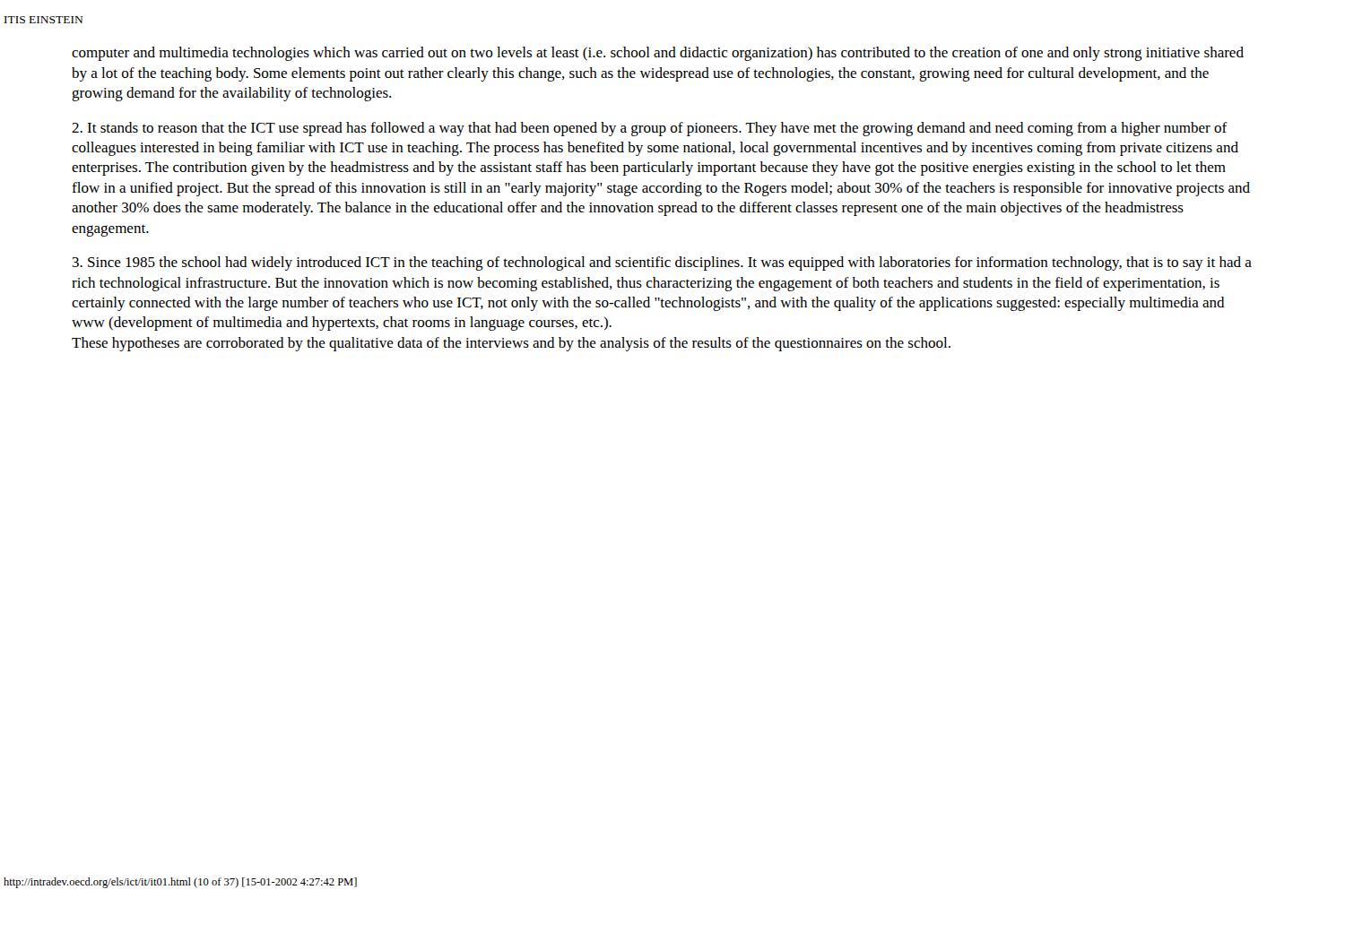ITIS EINSTEIN
computer and multimedia technologies which was carried out on two levels at least (i.e. school and didactic organization) has contributed to the creation of one and only strong initiative shared by a lot of the teaching body. Some elements point out rather clearly this change, such as the widespread use of technologies, the constant, growing need for cultural development, and the growing demand for the availability of technologies.
2. It stands to reason that the ICT use spread has followed a way that had been opened by a group of pioneers. They have met the growing demand and need coming from a higher number of colleagues interested in being familiar with ICT use in teaching. The process has benefited by some national, local governmental incentives and by incentives coming from private citizens and enterprises. The contribution given by the headmistress and by the assistant staff has been particularly important because they have got the positive energies existing in the school to let them flow in a unified project. But the spread of this innovation is still in an "early majority" stage according to the Rogers model; about 30% of the teachers is responsible for innovative projects and another 30% does the same moderately. The balance in the educational offer and the innovation spread to the different classes represent one of the main objectives of the headmistress engagement.
3. Since 1985 the school had widely introduced ICT in the teaching of technological and scientific disciplines. It was equipped with laboratories for information technology, that is to say it had a rich technological infrastructure. But the innovation which is now becoming established, thus characterizing the engagement of both teachers and students in the field of experimentation, is certainly connected with the large number of teachers who use ICT, not only with the so-called "technologists", and with the quality of the applications suggested: especially multimedia and www (development of multimedia and hypertexts, chat rooms in language courses, etc.).
These hypotheses are corroborated by the qualitative data of the interviews and by the analysis of the results of the questionnaires on the school.
http://intradev.oecd.org/els/ict/it/it01.html (10 of 37) [15-01-2002 4:27:42 PM]